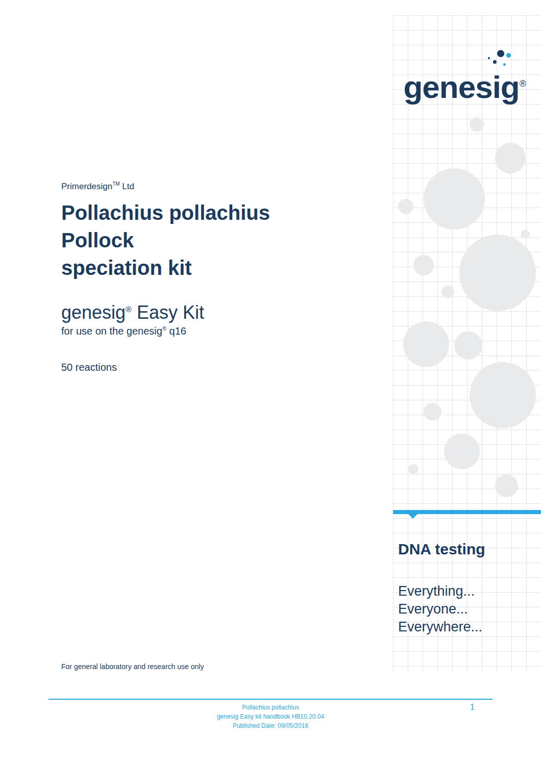genesig®
PrimerdesignTM Ltd
Pollachius pollachius
Pollock
speciation kit
genesig® Easy Kit
for use on the genesig® q16
50 reactions
DNA testing
Everything...
Everyone...
Everywhere...
For general laboratory and research use only
Pollachius pollachius
genesig Easy kit handbook HB10.20.04
Published Date: 09/05/2016
1